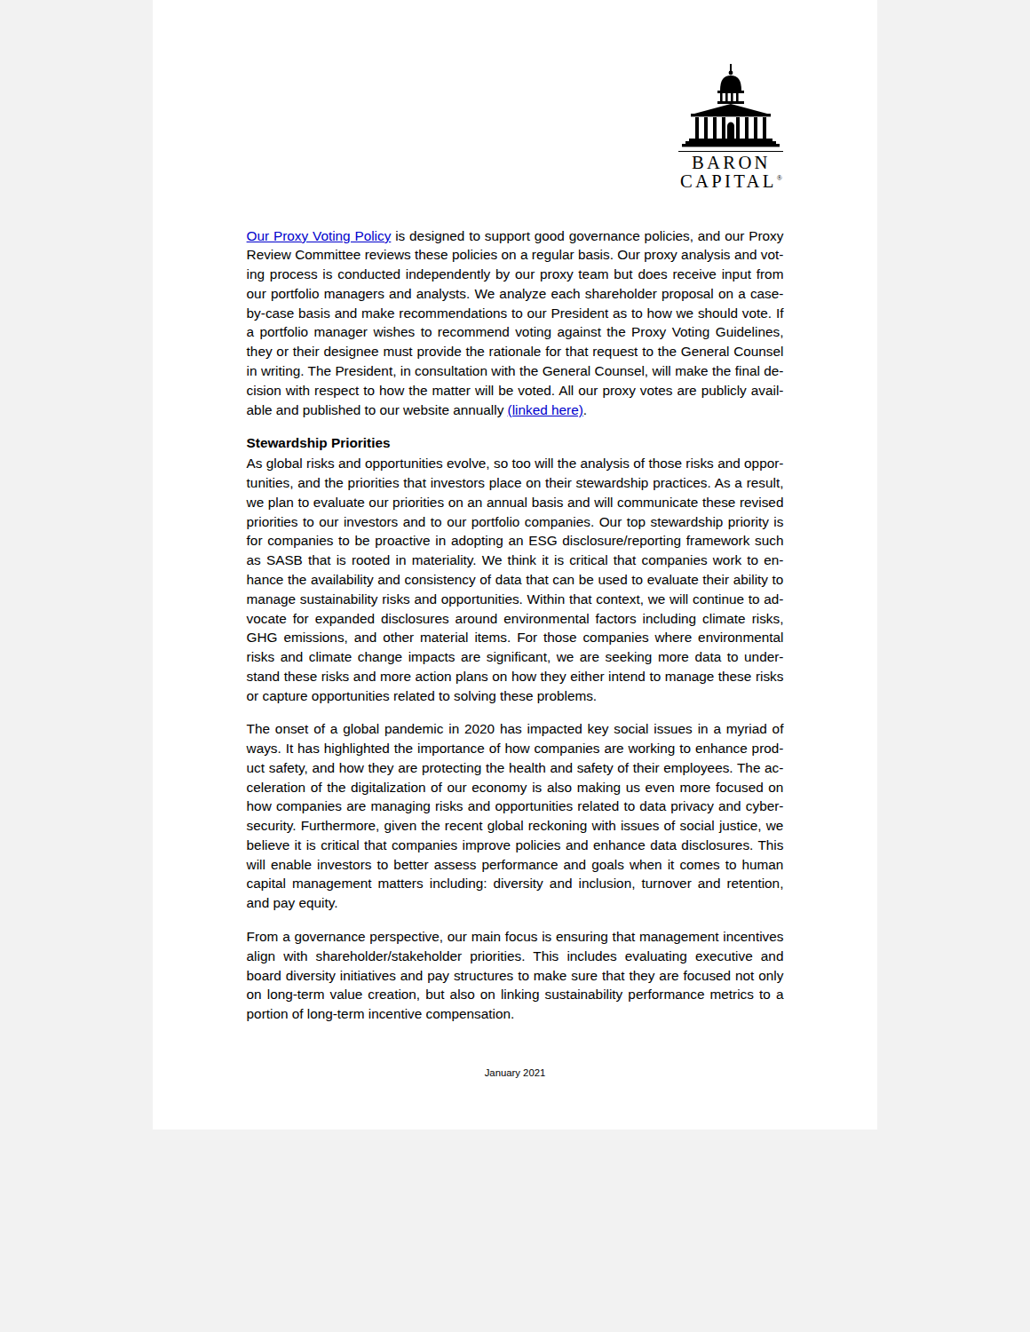BARON
CAPITAL®
Our Proxy Voting Policy is designed to support good governance policies, and our Proxy Review Committee reviews these policies on a regular basis. Our proxy analysis and voting process is conducted independently by our proxy team but does receive input from our portfolio managers and analysts. We analyze each shareholder proposal on a case-by-case basis and make recommendations to our President as to how we should vote. If a portfolio manager wishes to recommend voting against the Proxy Voting Guidelines, they or their designee must provide the rationale for that request to the General Counsel in writing. The President, in consultation with the General Counsel, will make the final decision with respect to how the matter will be voted. All our proxy votes are publicly available and published to our website annually (linked here).
Stewardship Priorities
As global risks and opportunities evolve, so too will the analysis of those risks and opportunities, and the priorities that investors place on their stewardship practices. As a result, we plan to evaluate our priorities on an annual basis and will communicate these revised priorities to our investors and to our portfolio companies. Our top stewardship priority is for companies to be proactive in adopting an ESG disclosure/reporting framework such as SASB that is rooted in materiality. We think it is critical that companies work to enhance the availability and consistency of data that can be used to evaluate their ability to manage sustainability risks and opportunities. Within that context, we will continue to advocate for expanded disclosures around environmental factors including climate risks, GHG emissions, and other material items. For those companies where environmental risks and climate change impacts are significant, we are seeking more data to understand these risks and more action plans on how they either intend to manage these risks or capture opportunities related to solving these problems.
The onset of a global pandemic in 2020 has impacted key social issues in a myriad of ways. It has highlighted the importance of how companies are working to enhance product safety, and how they are protecting the health and safety of their employees. The acceleration of the digitalization of our economy is also making us even more focused on how companies are managing risks and opportunities related to data privacy and cybersecurity. Furthermore, given the recent global reckoning with issues of social justice, we believe it is critical that companies improve policies and enhance data disclosures. This will enable investors to better assess performance and goals when it comes to human capital management matters including: diversity and inclusion, turnover and retention, and pay equity.
From a governance perspective, our main focus is ensuring that management incentives align with shareholder/stakeholder priorities. This includes evaluating executive and board diversity initiatives and pay structures to make sure that they are focused not only on long-term value creation, but also on linking sustainability performance metrics to a portion of long-term incentive compensation.
January 2021